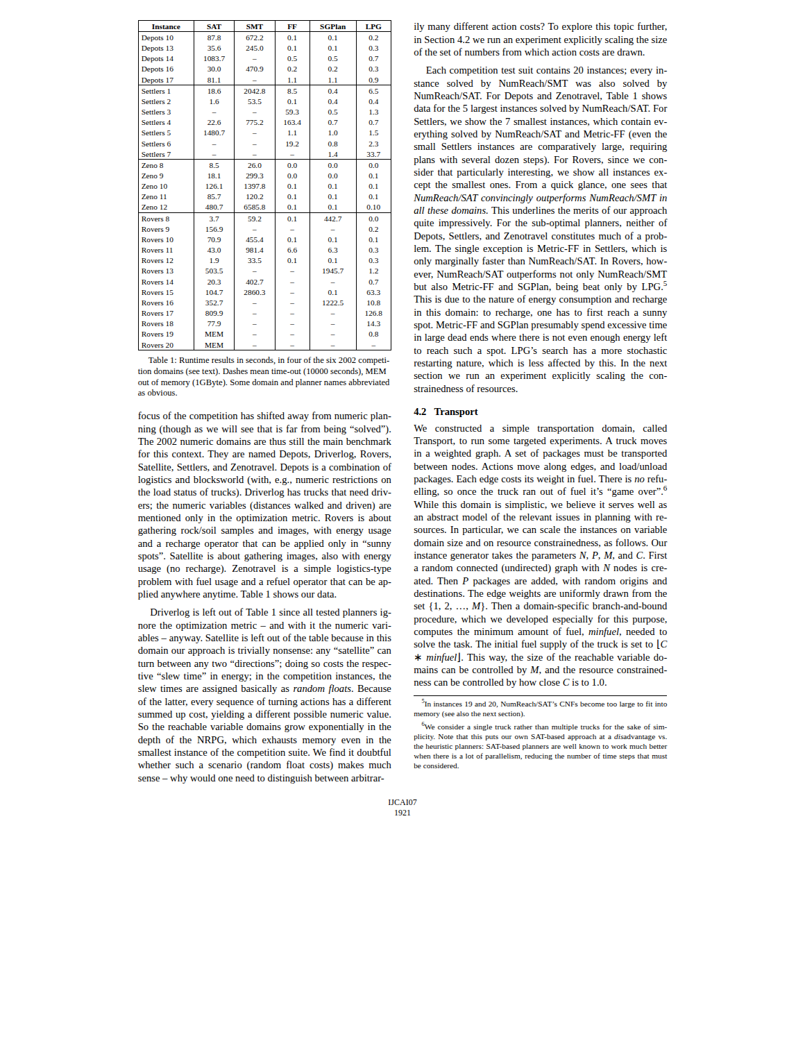| Instance | SAT | SMT | FF | SGPlan | LPG |
| --- | --- | --- | --- | --- | --- |
| Depots 10 | 87.8 | 672.2 | 0.1 | 0.1 | 0.2 |
| Depots 13 | 35.6 | 245.0 | 0.1 | 0.1 | 0.3 |
| Depots 14 | 1083.7 | – | 0.5 | 0.5 | 0.7 |
| Depots 16 | 30.0 | 470.9 | 0.2 | 0.2 | 0.3 |
| Depots 17 | 81.1 | – | 1.1 | 1.1 | 0.9 |
| Settlers 1 | 18.6 | 2042.8 | 8.5 | 0.4 | 6.5 |
| Settlers 2 | 1.6 | 53.5 | 0.1 | 0.4 | 0.4 |
| Settlers 3 | – | – | 59.3 | 0.5 | 1.3 |
| Settlers 4 | 22.6 | 775.2 | 163.4 | 0.7 | 0.7 |
| Settlers 5 | 1480.7 | – | 1.1 | 1.0 | 1.5 |
| Settlers 6 | – | – | 19.2 | 0.8 | 2.3 |
| Settlers 7 | – | – | – | 1.4 | 33.7 |
| Zeno 8 | 8.5 | 26.0 | 0.0 | 0.0 | 0.0 |
| Zeno 9 | 18.1 | 299.3 | 0.0 | 0.0 | 0.1 |
| Zeno 10 | 126.1 | 1397.8 | 0.1 | 0.1 | 0.1 |
| Zeno 11 | 85.7 | 120.2 | 0.1 | 0.1 | 0.1 |
| Zeno 12 | 480.7 | 6585.8 | 0.1 | 0.1 | 0.10 |
| Rovers 8 | 3.7 | 59.2 | 0.1 | 442.7 | 0.0 |
| Rovers 9 | 156.9 | – | – | – | 0.2 |
| Rovers 10 | 70.9 | 455.4 | 0.1 | 0.1 | 0.1 |
| Rovers 11 | 43.0 | 981.4 | 6.6 | 6.3 | 0.3 |
| Rovers 12 | 1.9 | 33.5 | 0.1 | 0.1 | 0.3 |
| Rovers 13 | 503.5 | – | – | 1945.7 | 1.2 |
| Rovers 14 | 20.3 | 402.7 | – | – | 0.7 |
| Rovers 15 | 104.7 | 2860.3 | – | 0.1 | 63.3 |
| Rovers 16 | 352.7 | – | – | 1222.5 | 10.8 |
| Rovers 17 | 809.9 | – | – | – | 126.8 |
| Rovers 18 | 77.9 | – | – | – | 14.3 |
| Rovers 19 | MEM | – | – | – | 0.8 |
| Rovers 20 | MEM | – | – | – | – |
Table 1: Runtime results in seconds, in four of the six 2002 competition domains (see text). Dashes mean time-out (10000 seconds), MEM out of memory (1GByte). Some domain and planner names abbreviated as obvious.
focus of the competition has shifted away from numeric planning (though as we will see that is far from being “solved”). The 2002 numeric domains are thus still the main benchmark for this context. They are named Depots, Driverlog, Rovers, Satellite, Settlers, and Zenotravel. Depots is a combination of logistics and blocksworld (with, e.g., numeric restrictions on the load status of trucks). Driverlog has trucks that need drivers; the numeric variables (distances walked and driven) are mentioned only in the optimization metric. Rovers is about gathering rock/soil samples and images, with energy usage and a recharge operator that can be applied only in “sunny spots”. Satellite is about gathering images, also with energy usage (no recharge). Zenotravel is a simple logistics-type problem with fuel usage and a refuel operator that can be applied anywhere anytime. Table 1 shows our data.
Driverlog is left out of Table 1 since all tested planners ignore the optimization metric – and with it the numeric variables – anyway. Satellite is left out of the table because in this domain our approach is trivially nonsense: any “satellite” can turn between any two “directions”; doing so costs the respective “slew time” in energy; in the competition instances, the slew times are assigned basically as random floats. Because of the latter, every sequence of turning actions has a different summed up cost, yielding a different possible numeric value. So the reachable variable domains grow exponentially in the depth of the NRPG, which exhausts memory even in the smallest instance of the competition suite. We find it doubtful whether such a scenario (random float costs) makes much sense – why would one need to distinguish between arbitrar-
ily many different action costs? To explore this topic further, in Section 4.2 we run an experiment explicitly scaling the size of the set of numbers from which action costs are drawn.
Each competition test suit contains 20 instances; every instance solved by NumReach/SMT was also solved by NumReach/SAT. For Depots and Zenotravel, Table 1 shows data for the 5 largest instances solved by NumReach/SAT. For Settlers, we show the 7 smallest instances, which contain everything solved by NumReach/SAT and Metric-FF (even the small Settlers instances are comparatively large, requiring plans with several dozen steps). For Rovers, since we consider that particularly interesting, we show all instances except the smallest ones. From a quick glance, one sees that NumReach/SAT convincingly outperforms NumReach/SMT in all these domains. This underlines the merits of our approach quite impressively. For the sub-optimal planners, neither of Depots, Settlers, and Zenotravel constitutes much of a problem. The single exception is Metric-FF in Settlers, which is only marginally faster than NumReach/SAT. In Rovers, however, NumReach/SAT outperforms not only NumReach/SMT but also Metric-FF and SGPlan, being beat only by LPG.5 This is due to the nature of energy consumption and recharge in this domain: to recharge, one has to first reach a sunny spot. Metric-FF and SGPlan presumably spend excessive time in large dead ends where there is not even enough energy left to reach such a spot. LPG’s search has a more stochastic restarting nature, which is less affected by this. In the next section we run an experiment explicitly scaling the constrainedness of resources.
4.2 Transport
We constructed a simple transportation domain, called Transport, to run some targeted experiments. A truck moves in a weighted graph. A set of packages must be transported between nodes. Actions move along edges, and load/unload packages. Each edge costs its weight in fuel. There is no refuelling, so once the truck ran out of fuel it’s “game over”.6 While this domain is simplistic, we believe it serves well as an abstract model of the relevant issues in planning with resources. In particular, we can scale the instances on variable domain size and on resource constrainedness, as follows. Our instance generator takes the parameters N, P, M, and C. First a random connected (undirected) graph with N nodes is created. Then P packages are added, with random origins and destinations. The edge weights are uniformly drawn from the set {1, 2, …, M}. Then a domain-specific branch-and-bound procedure, which we developed especially for this purpose, computes the minimum amount of fuel, minfuel, needed to solve the task. The initial fuel supply of the truck is set to ⌊C ∗ minfuel⌋. This way, the size of the reachable variable domains can be controlled by M, and the resource constrainedness can be controlled by how close C is to 1.0.
5In instances 19 and 20, NumReach/SAT’s CNFs become too large to fit into memory (see also the next section).
6We consider a single truck rather than multiple trucks for the sake of simplicity. Note that this puts our own SAT-based approach at a disadvantage vs. the heuristic planners: SAT-based planners are well known to work much better when there is a lot of parallelism, reducing the number of time steps that must be considered.
IJCAI07
1921